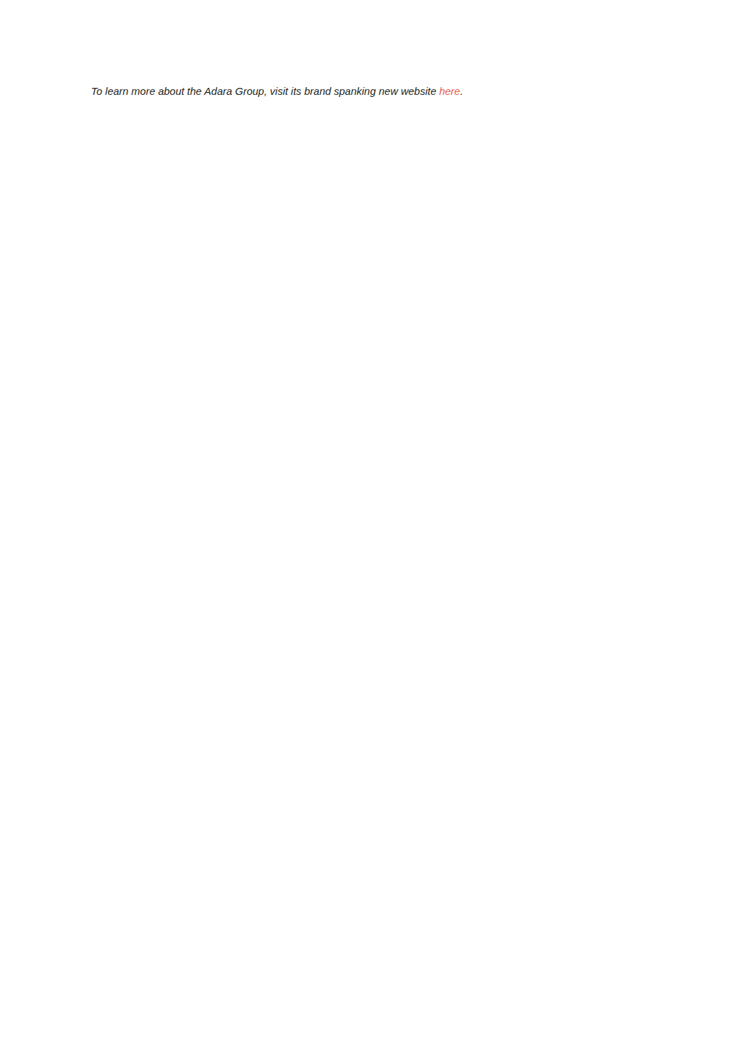To learn more about the Adara Group, visit its brand spanking new website here.